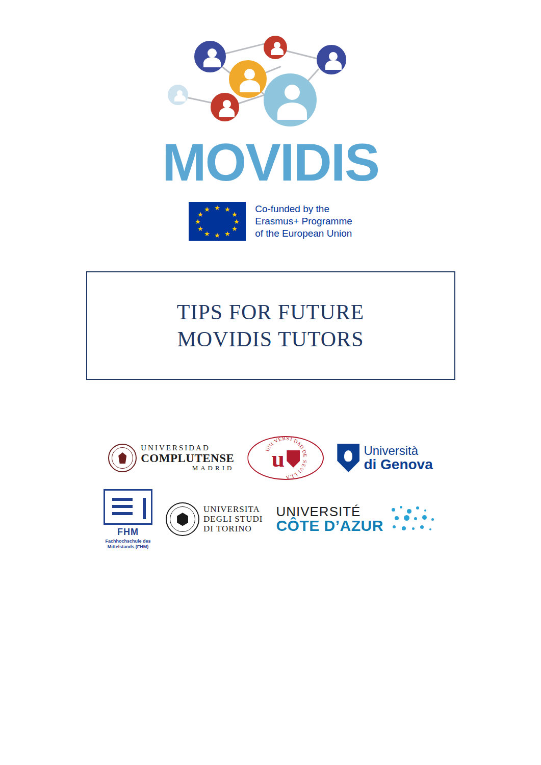MOVIDIS
★ ★ ★ ★ ★ ★ ★ ★ ★ ★ ★ ★
Co-funded by the
Erasmus+ Programme
of the European Union
TIPS FOR FUTURE
MOVIDIS TUTORS
UNIVERSIDAD
COMPLUTENSE
MADRID
U N I V E R S I D A D D E S E V I L L A
u
Università
di Genova
FHM
Fachhochschule des
Mittelstands (FHM)
UNIVERSITA
DEGLI STUDI
DI TORINO
UNIVERSITÉ
CÔTE D’AZUR